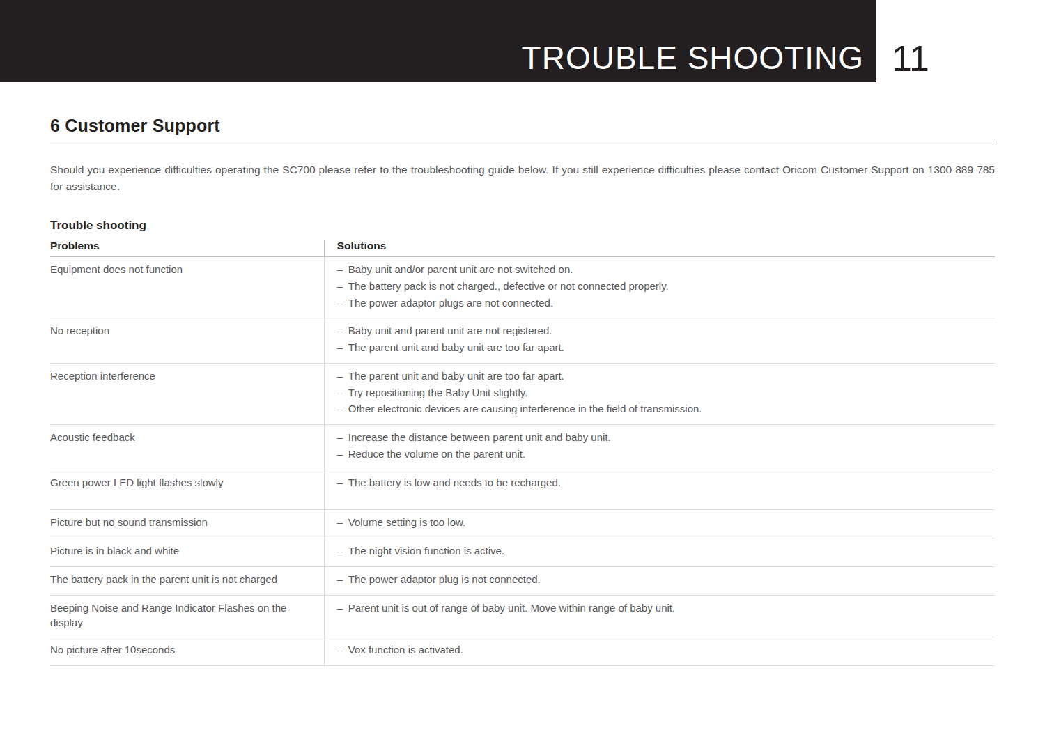TROUBLE SHOOTING
11
6 Customer Support
Should you experience difficulties operating the SC700 please refer to the troubleshooting guide below. If you still experience difficulties please contact Oricom Customer Support on 1300 889 785 for assistance.
Trouble shooting
| Problems | Solutions |
| --- | --- |
| Equipment does not function | Baby unit and/or parent unit are not switched on. The battery pack is not charged., defective or not connected properly. The power adaptor plugs are not connected. |
| No reception | Baby unit and parent unit are not registered. The parent unit and baby unit are too far apart. |
| Reception interference | The parent unit and baby unit are too far apart. Try repositioning the Baby Unit slightly. Other electronic devices are causing interference in the field of transmission. |
| Acoustic feedback | Increase the distance between parent unit and baby unit. Reduce the volume on the parent unit. |
| Green power LED light flashes slowly | The battery is low and needs to be recharged. |
| Picture but no sound transmission | Volume setting is too low. |
| Picture is in black and white | The night vision function is active. |
| The battery pack in the parent unit is not charged | The power adaptor plug is not connected. |
| Beeping Noise and Range Indicator Flashes on the display | Parent unit is out of range of baby unit. Move within range of baby unit. |
| No picture after 10seconds | Vox function is activated. |